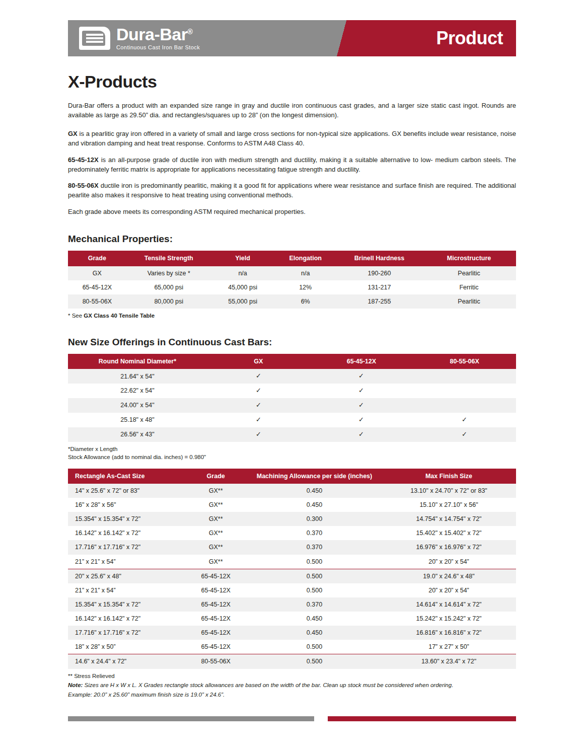Dura-Bar®
Continuous Cast Iron Bar Stock
Product
X-Products
Dura-Bar offers a product with an expanded size range in gray and ductile iron continuous cast grades, and a larger size static cast ingot. Rounds are available as large as 29.50” dia. and rectangles/squares up to 28” (on the longest dimension).
GX is a pearlitic gray iron offered in a variety of small and large cross sections for non-typical size applications. GX benefits include wear resistance, noise and vibration damping and heat treat response. Conforms to ASTM A48 Class 40.
65-45-12X is an all-purpose grade of ductile iron with medium strength and ductility, making it a suitable alternative to low- medium carbon steels. The predominately ferritic matrix is appropriate for applications necessitating fatigue strength and ductility.
80-55-06X ductile iron is predominantly pearlitic, making it a good fit for applications where wear resistance and surface finish are required. The additional pearlite also makes it responsive to heat treating using conventional methods.
Each grade above meets its corresponding ASTM required mechanical properties.
Mechanical Properties:
| Grade | Tensile Strength | Yield | Elongation | Brinell Hardness | Microstructure |
| --- | --- | --- | --- | --- | --- |
| GX | Varies by size * | n/a | n/a | 190-260 | Pearlitic |
| 65-45-12X | 65,000 psi | 45,000 psi | 12% | 131-217 | Ferritic |
| 80-55-06X | 80,000 psi | 55,000 psi | 6% | 187-255 | Pearlitic |
* See GX Class 40 Tensile Table
New Size Offerings in Continuous Cast Bars:
| Round Nominal Diameter* | GX | 65-45-12X | 80-55-06X |
| --- | --- | --- | --- |
| 21.64" x 54" | ✓ | ✓ | |
| 22.62" x 54" | ✓ | ✓ | |
| 24.00" x 54" | ✓ | ✓ | |
| 25.18" x 48" | ✓ | ✓ | ✓ |
| 26.56" x 43" | ✓ | ✓ | ✓ |
*Diameter x Length
Stock Allowance (add to nominal dia. inches) = 0.980"
| Rectangle As-Cast Size | Grade | Machining Allowance per side (inches) | Max Finish Size |
| --- | --- | --- | --- |
| 14" x 25.6" x 72" or 83" | GX** | 0.450 | 13.10" x 24.70" x 72" or 83" |
| 16" x 28" x 56" | GX** | 0.450 | 15.10" x 27.10" x 56" |
| 15.354" x 15.354" x 72" | GX** | 0.300 | 14.754" x 14.754" x 72" |
| 16.142" x 16.142" x 72" | GX** | 0.370 | 15.402" x 15.402" x 72" |
| 17.716" x 17.716" x 72" | GX** | 0.370 | 16.976" x 16.976" x 72" |
| 21” x 21” x 54” | GX** | 0.500 | 20” x 20” x 54” |
| 20" x 25.6" x 48" | 65-45-12X | 0.500 | 19.0" x 24.6" x 48" |
| 21” x 21” x 54” | 65-45-12X | 0.500 | 20” x 20” x 54” |
| 15.354" x 15.354" x 72" | 65-45-12X | 0.370 | 14.614" x 14.614" x 72" |
| 16.142" x 16.142" x 72" | 65-45-12X | 0.450 | 15.242" x 15.242" x 72" |
| 17.716" x 17.716" x 72" | 65-45-12X | 0.450 | 16.816" x 16.816" x 72" |
| 18” x 28” x 50” | 65-45-12X | 0.500 | 17” x 27” x 50” |
| 14.6" x 24.4" x 72" | 80-55-06X | 0.500 | 13.60" x 23.4" x 72" |
** Stress Relieved
Note: Sizes are H x W x L. X Grades rectangle stock allowances are based on the width of the bar. Clean up stock must be considered when ordering.
Example: 20.0” x 25.60” maximum finish size is 19.0” x 24.6”.